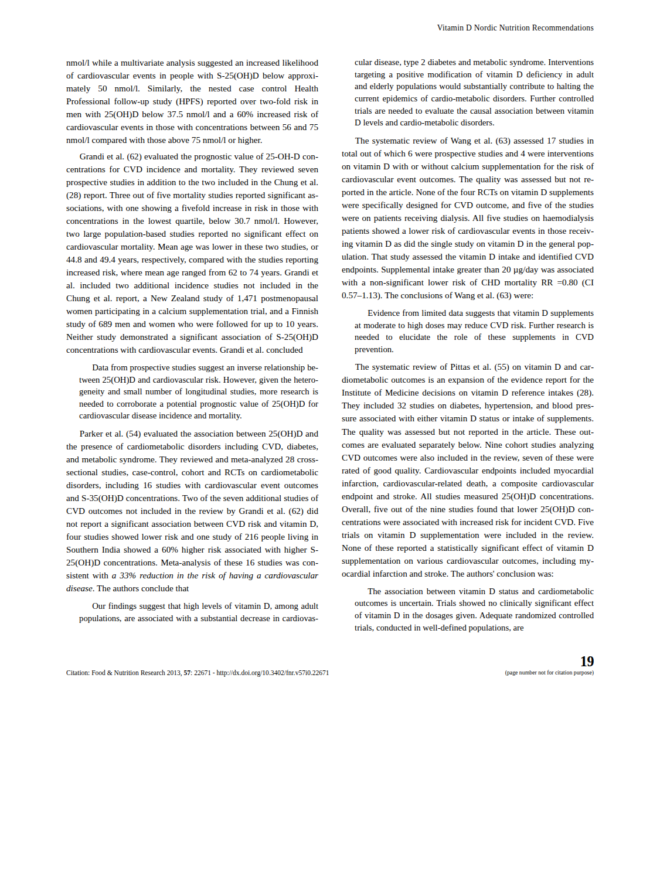Vitamin D Nordic Nutrition Recommendations
nmol/l while a multivariate analysis suggested an increased likelihood of cardiovascular events in people with S-25(OH)D below approximately 50 nmol/l. Similarly, the nested case control Health Professional follow-up study (HPFS) reported over two-fold risk in men with 25(OH)D below 37.5 nmol/l and a 60% increased risk of cardiovascular events in those with concentrations between 56 and 75 nmol/l compared with those above 75 nmol/l or higher.
Grandi et al. (62) evaluated the prognostic value of 25-OH-D concentrations for CVD incidence and mortality. They reviewed seven prospective studies in addition to the two included in the Chung et al. (28) report. Three out of five mortality studies reported significant associations, with one showing a fivefold increase in risk in those with concentrations in the lowest quartile, below 30.7 nmol/l. However, two large population-based studies reported no significant effect on cardiovascular mortality. Mean age was lower in these two studies, or 44.8 and 49.4 years, respectively, compared with the studies reporting increased risk, where mean age ranged from 62 to 74 years. Grandi et al. included two additional incidence studies not included in the Chung et al. report, a New Zealand study of 1,471 postmenopausal women participating in a calcium supplementation trial, and a Finnish study of 689 men and women who were followed for up to 10 years. Neither study demonstrated a significant association of S-25(OH)D concentrations with cardiovascular events. Grandi et al. concluded
Data from prospective studies suggest an inverse relationship between 25(OH)D and cardiovascular risk. However, given the heterogeneity and small number of longitudinal studies, more research is needed to corroborate a potential prognostic value of 25(OH)D for cardiovascular disease incidence and mortality.
Parker et al. (54) evaluated the association between 25(OH)D and the presence of cardiometabolic disorders including CVD, diabetes, and metabolic syndrome. They reviewed and meta-analyzed 28 cross-sectional studies, case-control, cohort and RCTs on cardiometabolic disorders, including 16 studies with cardiovascular event outcomes and S-35(OH)D concentrations. Two of the seven additional studies of CVD outcomes not included in the review by Grandi et al. (62) did not report a significant association between CVD risk and vitamin D, four studies showed lower risk and one study of 216 people living in Southern India showed a 60% higher risk associated with higher S-25(OH)D concentrations. Meta-analysis of these 16 studies was consistent with a 33% reduction in the risk of having a cardiovascular disease. The authors conclude that
Our findings suggest that high levels of vitamin D, among adult populations, are associated with a substantial decrease in cardiovascular disease, type 2 diabetes and metabolic syndrome. Interventions targeting a positive modification of vitamin D deficiency in adult and elderly populations would substantially contribute to halting the current epidemics of cardio-metabolic disorders. Further controlled trials are needed to evaluate the causal association between vitamin D levels and cardio-metabolic disorders.
The systematic review of Wang et al. (63) assessed 17 studies in total out of which 6 were prospective studies and 4 were interventions on vitamin D with or without calcium supplementation for the risk of cardiovascular event outcomes. The quality was assessed but not reported in the article. None of the four RCTs on vitamin D supplements were specifically designed for CVD outcome, and five of the studies were on patients receiving dialysis. All five studies on haemodialysis patients showed a lower risk of cardiovascular events in those receiving vitamin D as did the single study on vitamin D in the general population. That study assessed the vitamin D intake and identified CVD endpoints. Supplemental intake greater than 20 µg/day was associated with a non-significant lower risk of CHD mortality RR =0.80 (CI 0.57–1.13). The conclusions of Wang et al. (63) were:
Evidence from limited data suggests that vitamin D supplements at moderate to high doses may reduce CVD risk. Further research is needed to elucidate the role of these supplements in CVD prevention.
The systematic review of Pittas et al. (55) on vitamin D and cardiometabolic outcomes is an expansion of the evidence report for the Institute of Medicine decisions on vitamin D reference intakes (28). They included 32 studies on diabetes, hypertension, and blood pressure associated with either vitamin D status or intake of supplements. The quality was assessed but not reported in the article. These outcomes are evaluated separately below. Nine cohort studies analyzing CVD outcomes were also included in the review, seven of these were rated of good quality. Cardiovascular endpoints included myocardial infarction, cardiovascular-related death, a composite cardiovascular endpoint and stroke. All studies measured 25(OH)D concentrations. Overall, five out of the nine studies found that lower 25(OH)D concentrations were associated with increased risk for incident CVD. Five trials on vitamin D supplementation were included in the review. None of these reported a statistically significant effect of vitamin D supplementation on various cardiovascular outcomes, including myocardial infarction and stroke. The authors' conclusion was:
The association between vitamin D status and cardiometabolic outcomes is uncertain. Trials showed no clinically significant effect of vitamin D in the dosages given. Adequate randomized controlled trials, conducted in well-defined populations, are
Citation: Food & Nutrition Research 2013, 57: 22671 - http://dx.doi.org/10.3402/fnr.v57i0.22671
19 (page number not for citation purpose)